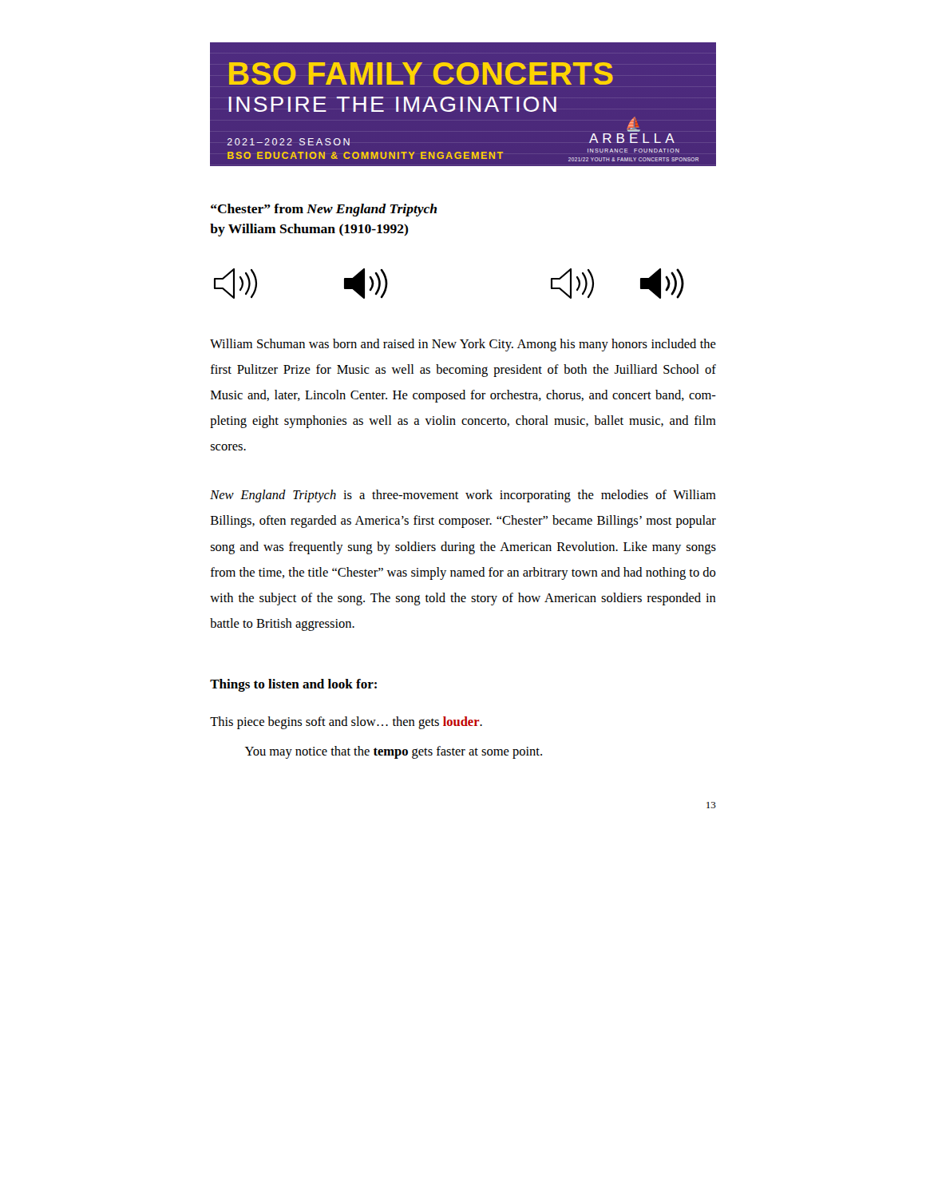BSO FAMILY CONCERTS
INSPIRE THE IMAGINATION
2021–2022 SEASON
BSO EDUCATION & COMMUNITY ENGAGEMENT
⛵
ARBELLA
INSURANCE FOUNDATION
2021/22 YOUTH & FAMILY CONCERTS SPONSOR
“Chester” from New England Triptych
by William Schuman (1910-1992)
William Schuman was born and raised in New York City. Among his many honors included the first Pulitzer Prize for Music as well as becoming president of both the Juilliard School of Music and, later, Lincoln Center. He composed for orchestra, chorus, and concert band, completing eight symphonies as well as a violin concerto, choral music, ballet music, and film scores.
New England Triptych is a three-movement work incorporating the melodies of William Billings, often regarded as America’s first composer. “Chester” became Billings’ most popular song and was frequently sung by soldiers during the American Revolution. Like many songs from the time, the title “Chester” was simply named for an arbitrary town and had nothing to do with the subject of the song. The song told the story of how American soldiers responded in battle to British aggression.
Things to listen and look for:
This piece begins soft and slow… then gets louder.
You may notice that the tempo gets faster at some point.
13